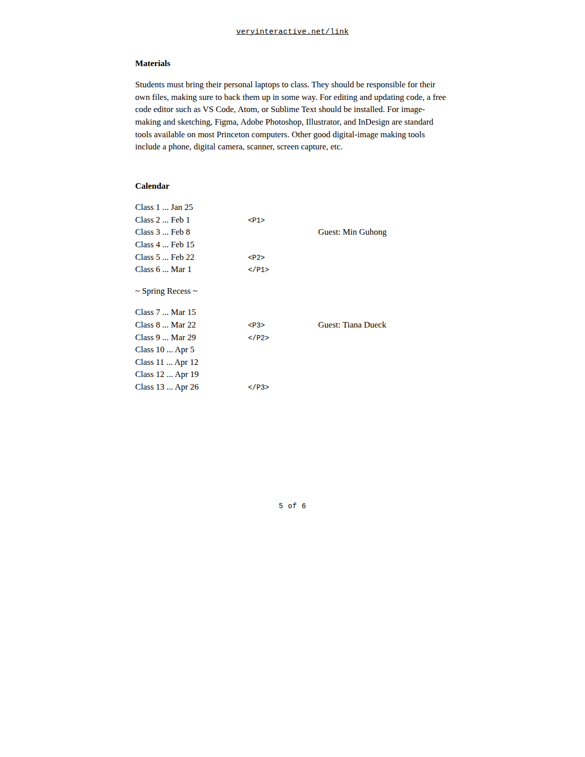veryinteractive.net/link
Materials
Students must bring their personal laptops to class. They should be responsible for their own files, making sure to back them up in some way. For editing and updating code, a free code editor such as VS Code, Atom, or Sublime Text should be installed. For image-making and sketching, Figma, Adobe Photoshop, Illustrator, and InDesign are standard tools available on most Princeton computers. Other good digital-image making tools include a phone, digital camera, scanner, screen capture, etc.
Calendar
| Class 1 ... Jan 25 | | |
| Class 2 ... Feb 1 | <P1> | |
| Class 3 ... Feb 8 | | Guest: Min Guhong |
| Class 4 ... Feb 15 | | |
| Class 5 ... Feb 22 | <P2> | |
| Class 6 ... Mar 1 | </P1> | |
~ Spring Recess ~
| Class 7 ... Mar 15 | | |
| Class 8 ... Mar 22 | <P3> | Guest: Tiana Dueck |
| Class 9 ... Mar 29 | </P2> | |
| Class 10 ... Apr 5 | | |
| Class 11 ... Apr 12 | | |
| Class 12 ... Apr 19 | | |
| Class 13 ... Apr 26 | </P3> | |
5 of 6